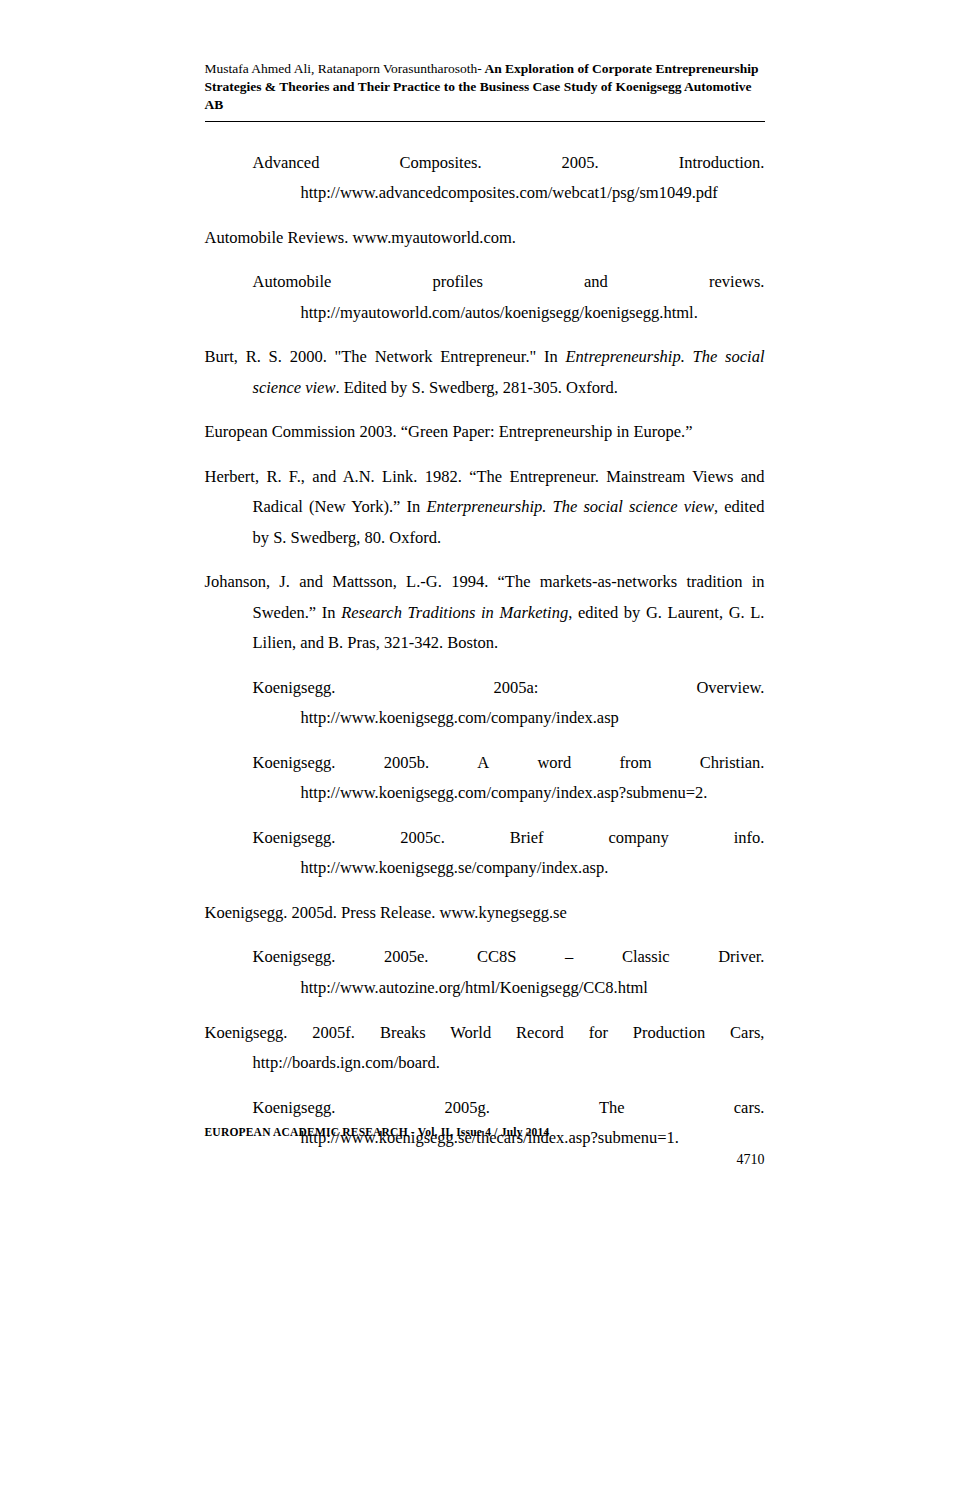Mustafa Ahmed Ali, Ratanaporn Vorasuntharosoth- An Exploration of Corporate Entrepreneurship Strategies & Theories and Their Practice to the Business Case Study of Koenigsegg Automotive AB
Advanced Composites. 2005. Introduction.
http://www.advancedcomposites.com/webcat1/psg/sm1049.pdf
Automobile Reviews. www.myautoworld.com.
Automobile profiles and reviews.
http://myautoworld.com/autos/koenigsegg/koenigsegg.html.
Burt, R. S. 2000. "The Network Entrepreneur." In Entrepreneurship. The social science view. Edited by S. Swedberg, 281-305. Oxford.
European Commission 2003. “Green Paper: Entrepreneurship in Europe.”
Herbert, R. F., and A.N. Link. 1982. “The Entrepreneur. Mainstream Views and Radical (New York).” In Enterpreneurship. The social science view, edited by S. Swedberg, 80. Oxford.
Johanson, J. and Mattsson, L.-G. 1994. “The markets-as-networks tradition in Sweden.” In Research Traditions in Marketing, edited by G. Laurent, G. L. Lilien, and B. Pras, 321-342. Boston.
Koenigsegg. 2005a: Overview.
http://www.koenigsegg.com/company/index.asp
Koenigsegg. 2005b. Aword from Christian.
http://www.koenigsegg.com/company/index.asp?submenu=2.
Koenigsegg. 2005c. Brief company info.
http://www.koenigsegg.se/company/index.asp.
Koenigsegg. 2005d. Press Release. www.kynegsegg.se
Koenigsegg. 2005e. CC8S–Classic Driver.
http://www.autozine.org/html/Koenigsegg/CC8.html
Koenigsegg. 2005f. Breaks World Record for Production Cars, http://boards.ign.com/board.
Koenigsegg. 2005g. The cars.
http://www.koenigsegg.se/thecars/index.asp?submenu=1.
EUROPEAN ACADEMIC RESEARCH - Vol. II, Issue 4 / July 2014
4710